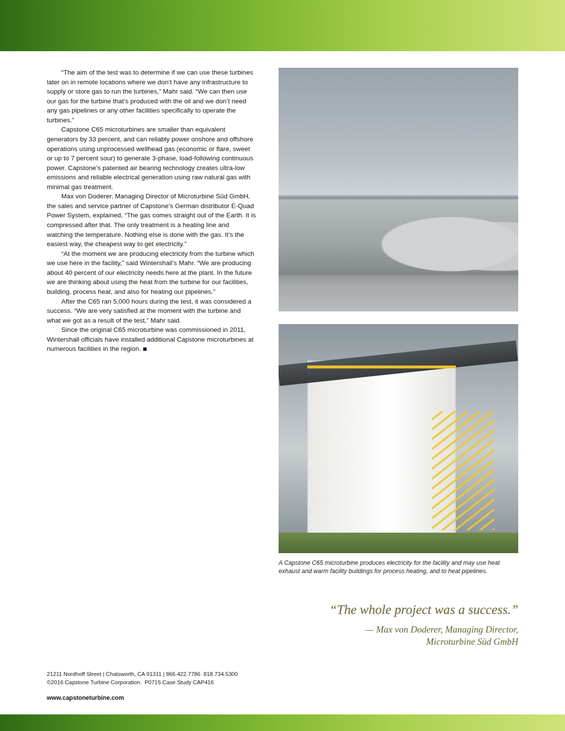“The aim of the test was to determine if we can use these turbines later on in remote locations where we don’t have any infrastructure to supply or store gas to run the turbines,” Mahr said. “We can then use our gas for the turbine that’s produced with the oil and we don’t need any gas pipelines or any other facilities specifically to operate the turbines.”
Capstone C65 microturbines are smaller than equivalent generators by 33 percent, and can reliably power onshore and offshore operations using unprocessed wellhead gas (economic or flare, sweet or up to 7 percent sour) to generate 3-phase, load-following continuous power. Capstone’s patented air bearing technology creates ultra-low emissions and reliable electrical generation using raw natural gas with minimal gas treatment.
Max von Doderer, Managing Director of Microturbine Süd GmbH, the sales and service partner of Capstone’s German distributor E-Quad Power System, explained, “The gas comes straight out of the Earth. It is compressed after that. The only treatment is a heating line and watching the temperature. Nothing else is done with the gas. It’s the easiest way, the cheapest way to get electricity.”
“At the moment we are producing electricity from the turbine which we use here in the facility,” said Wintershall’s Mahr. “We are producing about 40 percent of our electricity needs here at the plant. In the future we are thinking about using the heat from the turbine for our facilities, building, process heat, and also for heating our pipelines.”
After the C65 ran 5,000 hours during the test, it was considered a success. “We are very satisfied at the moment with the turbine and what we got as a result of the test,” Mahr said.
Since the original C65 microturbine was commissioned in 2011, Wintershall officials have installed additional Capstone microturbines at numerous facilities in the region.
A Capstone C65 microturbine produces electricity for the facility and may use heat exhaust and warm facility buildings for process heating, and to heat pipelines.
“The whole project was a success.”
— Max von Doderer, Managing Director,
Microturbine Süd GmbH
21211 Nordhoff Street | Chatsworth, CA 91311 | 866.422.7786 818.734.5300
©2016 Capstone Turbine Corporation. P0715 Case Study CAP416
www.capstoneturbine.com